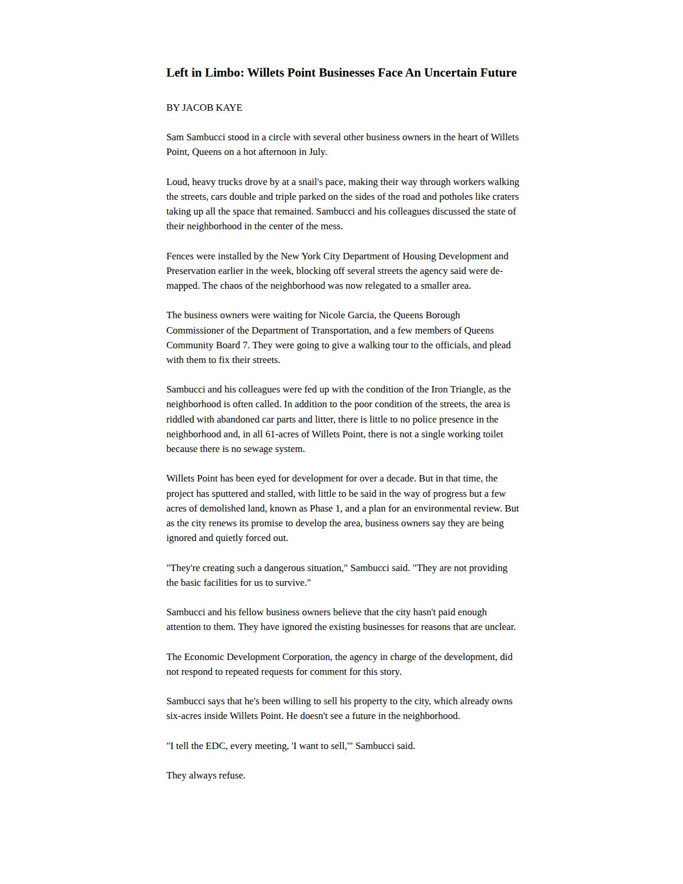Left in Limbo: Willets Point Businesses Face An Uncertain Future
BY JACOB KAYE
Sam Sambucci stood in a circle with several other business owners in the heart of Willets Point, Queens on a hot afternoon in July.
Loud, heavy trucks drove by at a snail's pace, making their way through workers walking the streets, cars double and triple parked on the sides of the road and potholes like craters taking up all the space that remained. Sambucci and his colleagues discussed the state of their neighborhood in the center of the mess.
Fences were installed by the New York City Department of Housing Development and Preservation earlier in the week, blocking off several streets the agency said were de-mapped. The chaos of the neighborhood was now relegated to a smaller area.
The business owners were waiting for Nicole Garcia, the Queens Borough Commissioner of the Department of Transportation, and a few members of Queens Community Board 7. They were going to give a walking tour to the officials, and plead with them to fix their streets.
Sambucci and his colleagues were fed up with the condition of the Iron Triangle, as the neighborhood is often called. In addition to the poor condition of the streets, the area is riddled with abandoned car parts and litter, there is little to no police presence in the neighborhood and, in all 61-acres of Willets Point, there is not a single working toilet because there is no sewage system.
Willets Point has been eyed for development for over a decade. But in that time, the project has sputtered and stalled, with little to be said in the way of progress but a few acres of demolished land, known as Phase 1, and a plan for an environmental review. But as the city renews its promise to develop the area, business owners say they are being ignored and quietly forced out.
"They're creating such a dangerous situation," Sambucci said. "They are not providing the basic facilities for us to survive."
Sambucci and his fellow business owners believe that the city hasn't paid enough attention to them. They have ignored the existing businesses for reasons that are unclear.
The Economic Development Corporation, the agency in charge of the development, did not respond to repeated requests for comment for this story.
Sambucci says that he's been willing to sell his property to the city, which already owns six-acres inside Willets Point. He doesn't see a future in the neighborhood.
"I tell the EDC, every meeting, 'I want to sell,'" Sambucci said.
They always refuse.